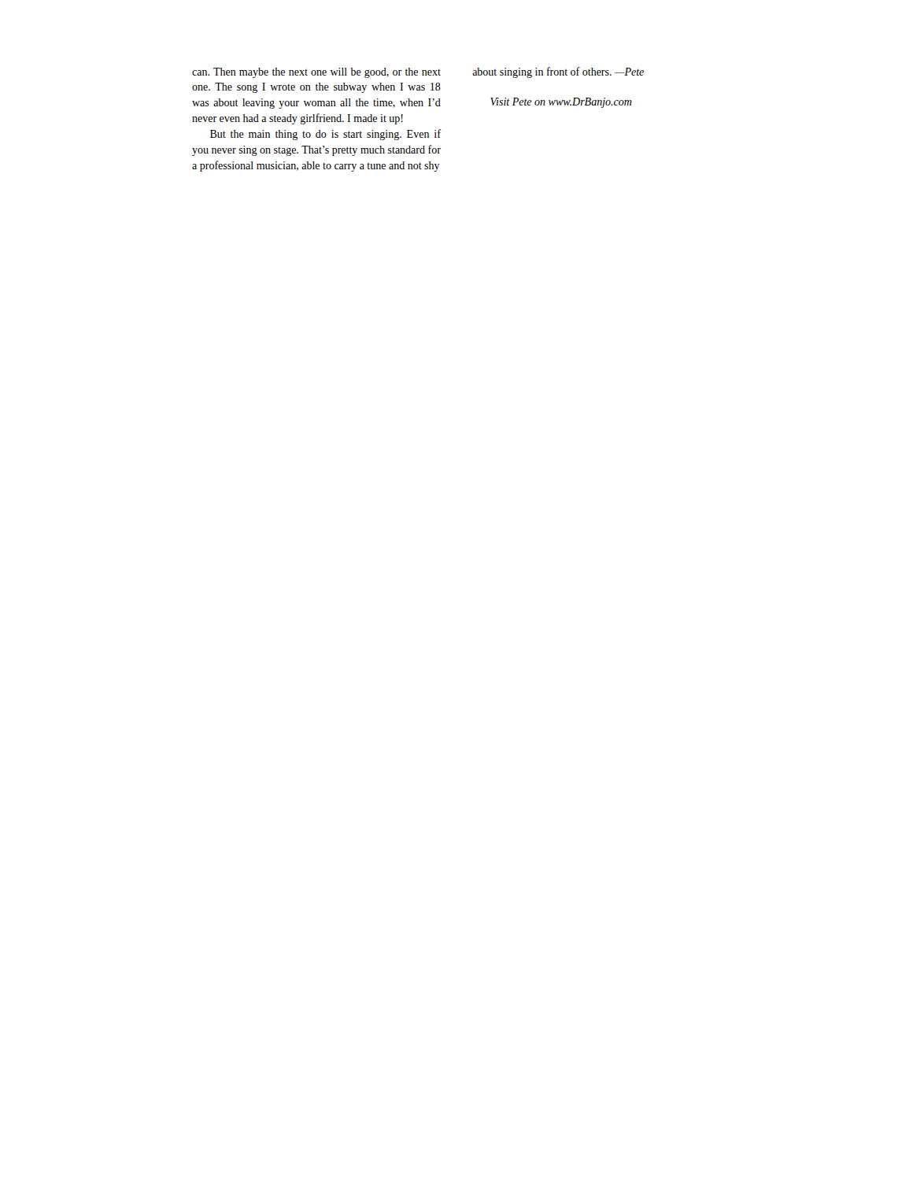can. Then maybe the next one will be good, or the next one. The song I wrote on the subway when I was 18 was about leaving your woman all the time, when I’d never even had a steady girlfriend. I made it up!
But the main thing to do is start singing. Even if you never sing on stage. That’s pretty much standard for a professional musician, able to carry a tune and not shy
about singing in front of others. —Pete
Visit Pete on www.DrBanjo.com